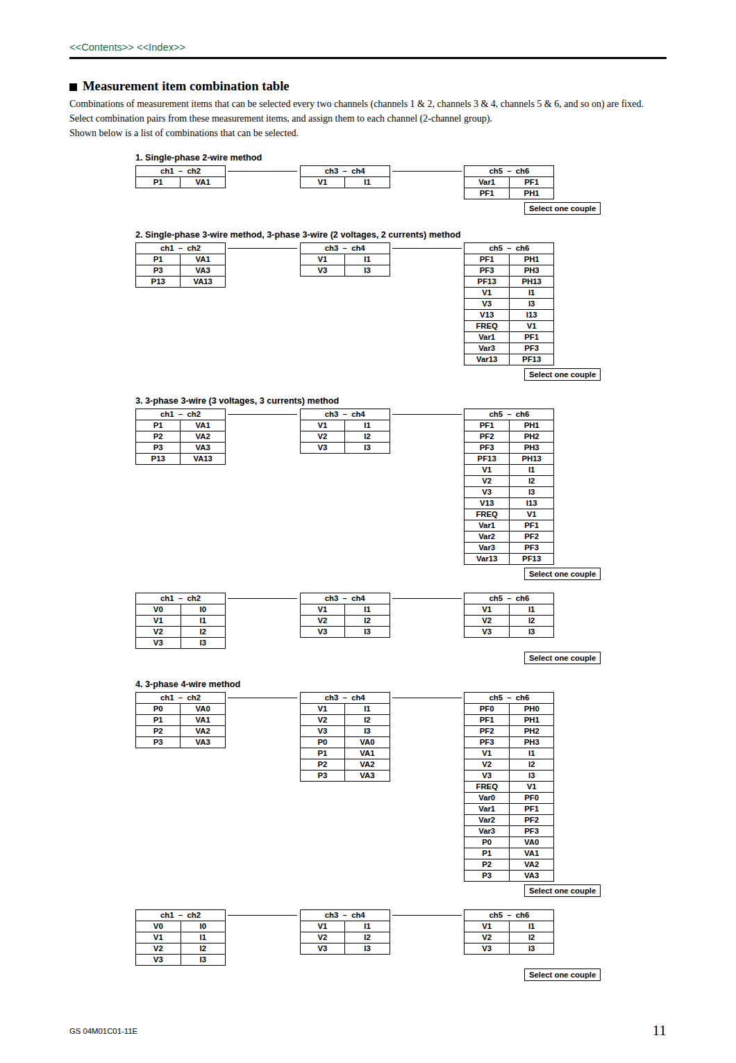<<Contents>> <<Index>>
Measurement item combination table
Combinations of measurement items that can be selected every two channels (channels 1 & 2, channels 3 & 4, channels 5 & 6, and so on) are fixed.
Select combination pairs from these measurement items, and assign them to each channel (2-channel group).
Shown below is a list of combinations that can be selected.
1. Single-phase 2-wire method
| ch1 – ch2 |
| --- |
| P1 | VA1 |
| ch3 – ch4 |
| --- |
| V1 | I1 |
| ch5 – ch6 |
| --- |
| Var1 | PF1 |
| PF1 | PH1 |
Select one couple
2. Single-phase 3-wire method, 3-phase 3-wire (2 voltages, 2 currents) method
| ch1 – ch2 |
| --- |
| P1 | VA1 |
| P3 | VA3 |
| P13 | VA13 |
| ch3 – ch4 |
| --- |
| V1 | I1 |
| V3 | I3 |
| ch5 – ch6 |
| --- |
| PF1 | PH1 |
| PF3 | PH3 |
| PF13 | PH13 |
| V1 | I1 |
| V3 | I3 |
| V13 | I13 |
| FREQ | V1 |
| Var1 | PF1 |
| Var3 | PF3 |
| Var13 | PF13 |
Select one couple
3. 3-phase 3-wire (3 voltages, 3 currents) method
| ch1 – ch2 |
| --- |
| P1 | VA1 |
| P2 | VA2 |
| P3 | VA3 |
| P13 | VA13 |
| ch3 – ch4 |
| --- |
| V1 | I1 |
| V2 | I2 |
| V3 | I3 |
| ch5 – ch6 |
| --- |
| PF1 | PH1 |
| PF2 | PH2 |
| PF3 | PH3 |
| PF13 | PH13 |
| V1 | I1 |
| V2 | I2 |
| V3 | I3 |
| V13 | I13 |
| FREQ | V1 |
| Var1 | PF1 |
| Var2 | PF2 |
| Var3 | PF3 |
| Var13 | PF13 |
Select one couple
| ch1 – ch2 |
| --- |
| V0 | I0 |
| V1 | I1 |
| V2 | I2 |
| V3 | I3 |
| ch3 – ch4 |
| --- |
| V1 | I1 |
| V2 | I2 |
| V3 | I3 |
| ch5 – ch6 |
| --- |
| V1 | I1 |
| V2 | I2 |
| V3 | I3 |
Select one couple
4. 3-phase 4-wire method
| ch1 – ch2 |
| --- |
| P0 | VA0 |
| P1 | VA1 |
| P2 | VA2 |
| P3 | VA3 |
| ch3 – ch4 |
| --- |
| V1 | I1 |
| V2 | I2 |
| V3 | I3 |
| P0 | VA0 |
| P1 | VA1 |
| P2 | VA2 |
| P3 | VA3 |
| ch5 – ch6 |
| --- |
| PF0 | PH0 |
| PF1 | PH1 |
| PF2 | PH2 |
| PF3 | PH3 |
| V1 | I1 |
| V2 | I2 |
| V3 | I3 |
| FREQ | V1 |
| Var0 | PF0 |
| Var1 | PF1 |
| Var2 | PF2 |
| Var3 | PF3 |
| P0 | VA0 |
| P1 | VA1 |
| P2 | VA2 |
| P3 | VA3 |
Select one couple
| ch1 – ch2 |
| --- |
| V0 | I0 |
| V1 | I1 |
| V2 | I2 |
| V3 | I3 |
| ch3 – ch4 |
| --- |
| V1 | I1 |
| V2 | I2 |
| V3 | I3 |
| ch5 – ch6 |
| --- |
| V1 | I1 |
| V2 | I2 |
| V3 | I3 |
Select one couple
GS 04M01C01-11E 11